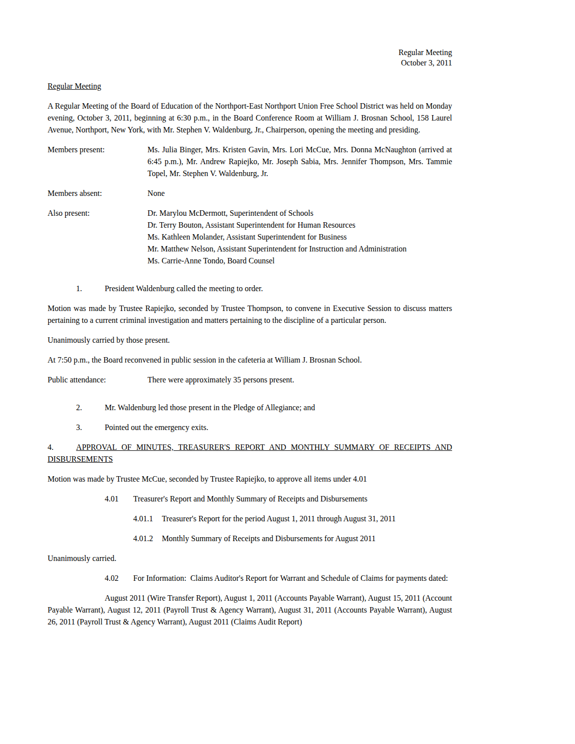Regular Meeting
October 3, 2011
Regular Meeting
A Regular Meeting of the Board of Education of the Northport-East Northport Union Free School District was held on Monday evening, October 3, 2011, beginning at 6:30 p.m., in the Board Conference Room at William J. Brosnan School, 158 Laurel Avenue, Northport, New York, with Mr. Stephen V. Waldenburg, Jr., Chairperson, opening the meeting and presiding.
| Members present: | Ms. Julia Binger, Mrs. Kristen Gavin, Mrs. Lori McCue, Mrs. Donna McNaughton (arrived at 6:45 p.m.), Mr. Andrew Rapiejko, Mr. Joseph Sabia, Mrs. Jennifer Thompson, Mrs. Tammie Topel, Mr. Stephen V. Waldenburg, Jr. |
| Members absent: | None |
| Also present: | Dr. Marylou McDermott, Superintendent of Schools Dr. Terry Bouton, Assistant Superintendent for Human Resources Ms. Kathleen Molander, Assistant Superintendent for Business Mr. Matthew Nelson, Assistant Superintendent for Instruction and Administration Ms. Carrie-Anne Tondo, Board Counsel |
1. President Waldenburg called the meeting to order.
Motion was made by Trustee Rapiejko, seconded by Trustee Thompson, to convene in Executive Session to discuss matters pertaining to a current criminal investigation and matters pertaining to the discipline of a particular person.
Unanimously carried by those present.
At 7:50 p.m., the Board reconvened in public session in the cafeteria at William J. Brosnan School.
| Public attendance: | There were approximately 35 persons present. |
2. Mr. Waldenburg led those present in the Pledge of Allegiance; and
3. Pointed out the emergency exits.
4. APPROVAL OF MINUTES, TREASURER'S REPORT AND MONTHLY SUMMARY OF RECEIPTS AND DISBURSEMENTS
Motion was made by Trustee McCue, seconded by Trustee Rapiejko, to approve all items under 4.01
4.01 Treasurer's Report and Monthly Summary of Receipts and Disbursements
4.01.1 Treasurer's Report for the period August 1, 2011 through August 31, 2011
4.01.2 Monthly Summary of Receipts and Disbursements for August 2011
Unanimously carried.
4.02 For Information: Claims Auditor's Report for Warrant and Schedule of Claims for payments dated:
August 2011 (Wire Transfer Report), August 1, 2011 (Accounts Payable Warrant), August 15, 2011 (Account Payable Warrant), August 12, 2011 (Payroll Trust & Agency Warrant), August 31, 2011 (Accounts Payable Warrant), August 26, 2011 (Payroll Trust & Agency Warrant), August 2011 (Claims Audit Report)